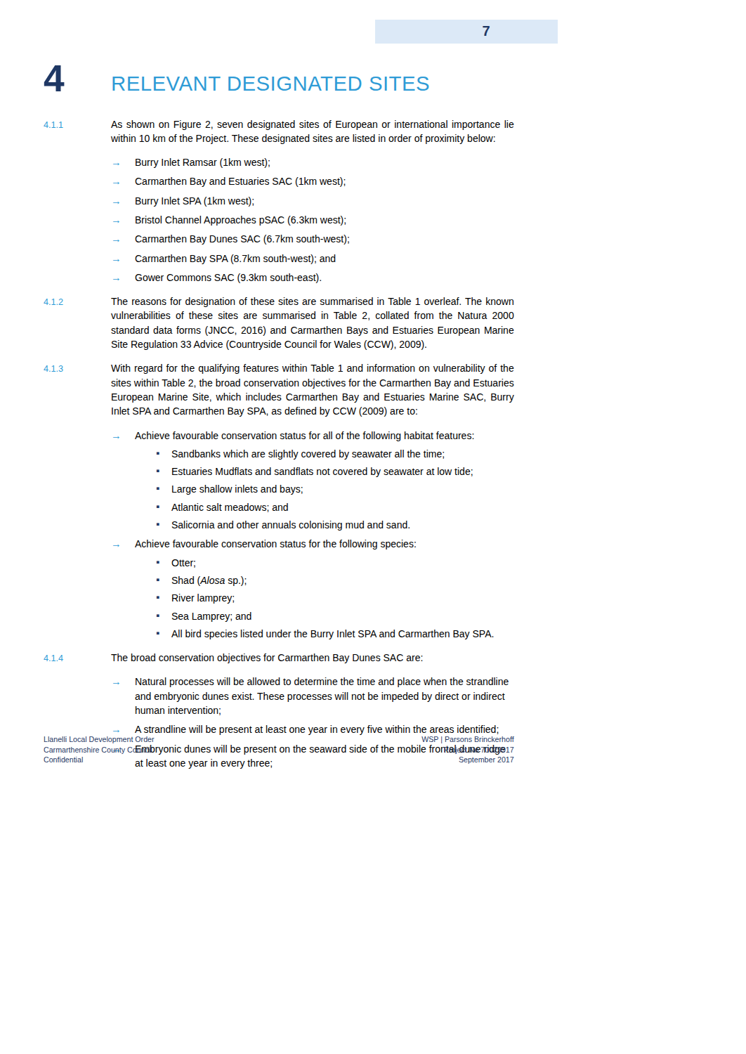7
4
RELEVANT DESIGNATED SITES
4.1.1
As shown on Figure 2, seven designated sites of European or international importance lie within 10 km of the Project. These designated sites are listed in order of proximity below:
Burry Inlet Ramsar (1km west);
Carmarthen Bay and Estuaries SAC (1km west);
Burry Inlet SPA (1km west);
Bristol Channel Approaches pSAC (6.3km west);
Carmarthen Bay Dunes SAC (6.7km south-west);
Carmarthen Bay SPA (8.7km south-west); and
Gower Commons SAC (9.3km south-east).
4.1.2
The reasons for designation of these sites are summarised in Table 1 overleaf. The known vulnerabilities of these sites are summarised in Table 2, collated from the Natura 2000 standard data forms (JNCC, 2016) and Carmarthen Bays and Estuaries European Marine Site Regulation 33 Advice (Countryside Council for Wales (CCW), 2009).
4.1.3
With regard for the qualifying features within Table 1 and information on vulnerability of the sites within Table 2, the broad conservation objectives for the Carmarthen Bay and Estuaries European Marine Site, which includes Carmarthen Bay and Estuaries Marine SAC, Burry Inlet SPA and Carmarthen Bay SPA, as defined by CCW (2009) are to:
Achieve favourable conservation status for all of the following habitat features:
Sandbanks which are slightly covered by seawater all the time;
Estuaries Mudflats and sandflats not covered by seawater at low tide;
Large shallow inlets and bays;
Atlantic salt meadows; and
Salicornia and other annuals colonising mud and sand.
Achieve favourable conservation status for the following species:
Otter;
Shad (Alosa sp.);
River lamprey;
Sea Lamprey; and
All bird species listed under the Burry Inlet SPA and Carmarthen Bay SPA.
4.1.4
The broad conservation objectives for Carmarthen Bay Dunes SAC are:
Natural processes will be allowed to determine the time and place when the strandline and embryonic dunes exist. These processes will not be impeded by direct or indirect human intervention;
A strandline will be present at least one year in every five within the areas identified;
Embryonic dunes will be present on the seaward side of the mobile frontal dune ridge at least one year in every three;
Llanelli Local Development Order
Carmarthenshire County Council
Confidential
WSP | Parsons Brinckerhoff
Project No 70029917
September 2017